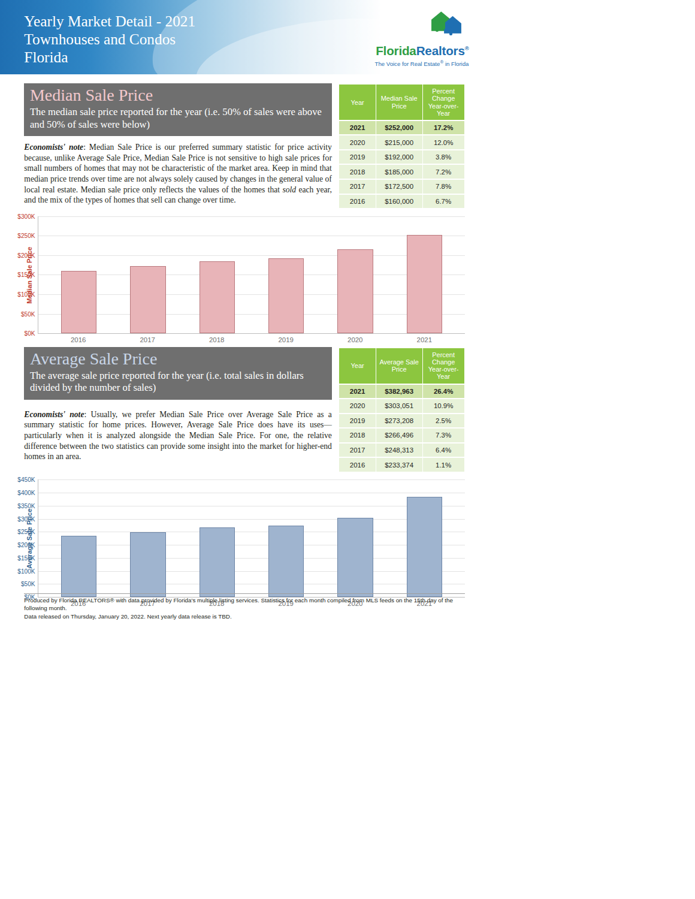Yearly Market Detail - 2021
Townhouses and Condos
Florida
Florida Realtors®
The Voice for Real Estate® in Florida
Median Sale Price
The median sale price reported for the year (i.e. 50% of sales were above and 50% of sales were below)
Economists' note: Median Sale Price is our preferred summary statistic for price activity because, unlike Average Sale Price, Median Sale Price is not sensitive to high sale prices for small numbers of homes that may not be characteristic of the market area. Keep in mind that median price trends over time are not always solely caused by changes in the general value of local real estate. Median sale price only reflects the values of the homes that sold each year, and the mix of the types of homes that sell can change over time.
| Year | Median Sale Price | Percent Change Year-over-Year |
| --- | --- | --- |
| 2021 | $252,000 | 17.2% |
| 2020 | $215,000 | 12.0% |
| 2019 | $192,000 | 3.8% |
| 2018 | $185,000 | 7.2% |
| 2017 | $172,500 | 7.8% |
| 2016 | $160,000 | 6.7% |
Median Sale Price
$300K $250K $200K $150K $100K $50K $0K
201620172018201920202021
Average Sale Price
The average sale price reported for the year (i.e. total sales in dollars divided by the number of sales)
Economists' note: Usually, we prefer Median Sale Price over Average Sale Price as a summary statistic for home prices. However, Average Sale Price does have its uses—particularly when it is analyzed alongside the Median Sale Price. For one, the relative difference between the two statistics can provide some insight into the market for higher-end homes in an area.
| Year | Average Sale Price | Percent Change Year-over-Year |
| --- | --- | --- |
| 2021 | $382,963 | 26.4% |
| 2020 | $303,051 | 10.9% |
| 2019 | $273,208 | 2.5% |
| 2018 | $266,496 | 7.3% |
| 2017 | $248,313 | 6.4% |
| 2016 | $233,374 | 1.1% |
Average Sale Price
$450K $400K $350K $300K $250K $200K $150K $100K $50K $0K
201620172018201920202021
Produced by Florida REALTORS® with data provided by Florida's multiple listing services. Statistics for each month compiled from MLS feeds on the 15th day of the following month.
Data released on Thursday, January 20, 2022. Next yearly data release is TBD.